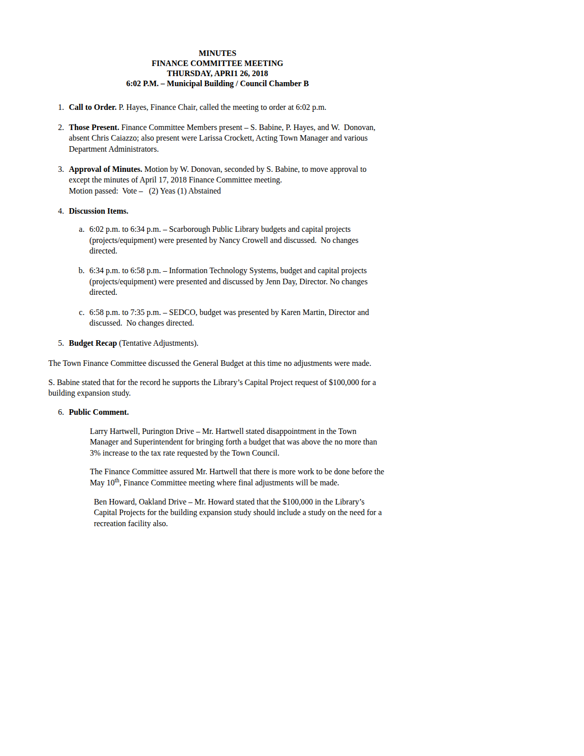MINUTES
FINANCE COMMITTEE MEETING
THURSDAY, APRI1 26, 2018
6:02 P.M. – Municipal Building / Council Chamber B
Call to Order. P. Hayes, Finance Chair, called the meeting to order at 6:02 p.m.
Those Present. Finance Committee Members present – S. Babine, P. Hayes, and W. Donovan, absent Chris Caiazzo; also present were Larissa Crockett, Acting Town Manager and various Department Administrators.
Approval of Minutes. Motion by W. Donovan, seconded by S. Babine, to move approval to except the minutes of April 17, 2018 Finance Committee meeting.
Motion passed: Vote – (2) Yeas (1) Abstained
Discussion Items.
6:02 p.m. to 6:34 p.m. – Scarborough Public Library budgets and capital projects (projects/equipment) were presented by Nancy Crowell and discussed. No changes directed.
6:34 p.m. to 6:58 p.m. – Information Technology Systems, budget and capital projects (projects/equipment) were presented and discussed by Jenn Day, Director. No changes directed.
6:58 p.m. to 7:35 p.m. – SEDCO, budget was presented by Karen Martin, Director and discussed. No changes directed.
Budget Recap (Tentative Adjustments).
The Town Finance Committee discussed the General Budget at this time no adjustments were made.
S. Babine stated that for the record he supports the Library’s Capital Project request of $100,000 for a building expansion study.
Public Comment.
Larry Hartwell, Purington Drive – Mr. Hartwell stated disappointment in the Town Manager and Superintendent for bringing forth a budget that was above the no more than 3% increase to the tax rate requested by the Town Council.
The Finance Committee assured Mr. Hartwell that there is more work to be done before the May 10th, Finance Committee meeting where final adjustments will be made.
Ben Howard, Oakland Drive – Mr. Howard stated that the $100,000 in the Library’s Capital Projects for the building expansion study should include a study on the need for a recreation facility also.